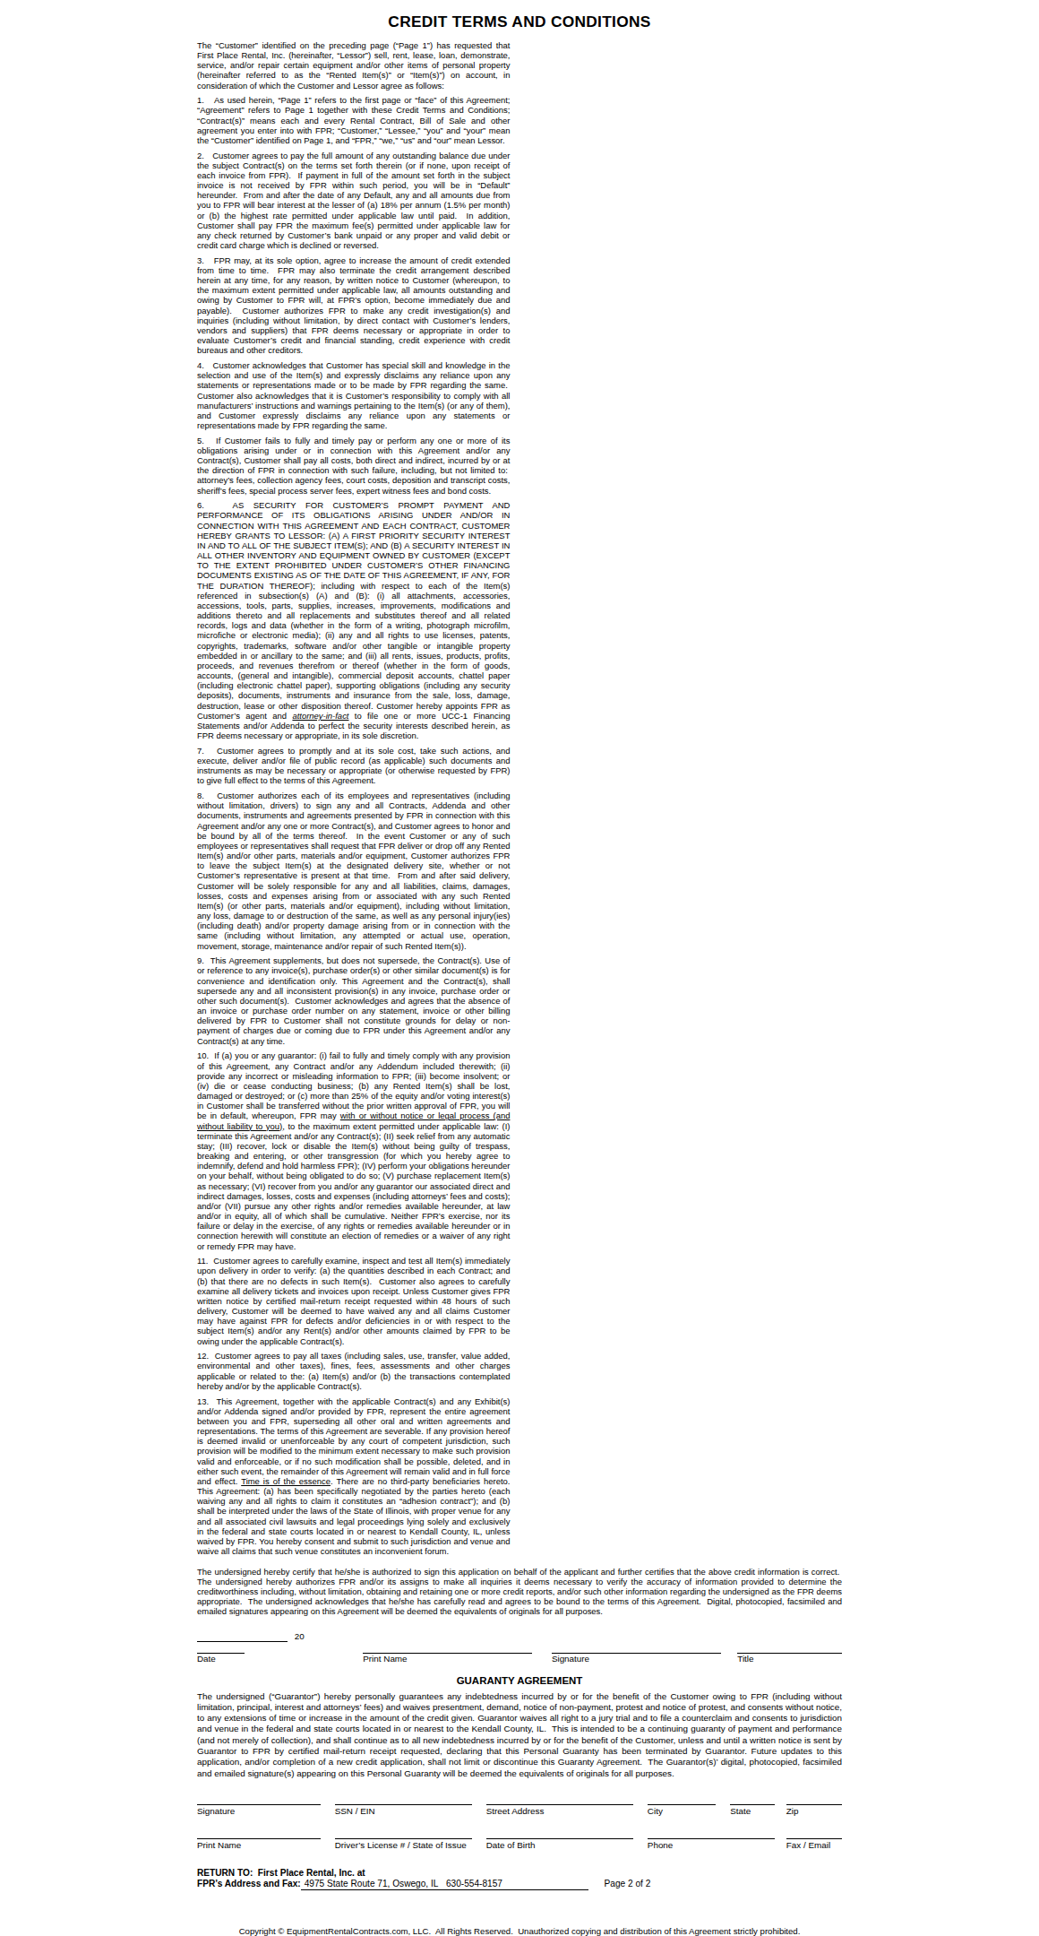CREDIT TERMS AND CONDITIONS
The “Customer” identified on the preceding page (“Page 1”) has requested that First Place Rental, Inc. (hereinafter, “Lessor”) sell, rent, lease, loan, demonstrate, service, and/or repair certain equipment and/or other items of personal property (hereinafter referred to as the “Rented Item(s)” or “Item(s)”) on account, in consideration of which the Customer and Lessor agree as follows:
1. As used herein, “Page 1” refers to the first page or “face” of this Agreement; “Agreement” refers to Page 1 together with these Credit Terms and Conditions; “Contract(s)” means each and every Rental Contract, Bill of Sale and other agreement you enter into with FPR; “Customer,” “Lessee,” “you” and “your” mean the “Customer” identified on Page 1, and “FPR,” “we,” “us” and “our” mean Lessor.
2. Customer agrees to pay the full amount of any outstanding balance due under the subject Contract(s) on the terms set forth therein (or if none, upon receipt of each invoice from FPR). If payment in full of the amount set forth in the subject invoice is not received by FPR within such period, you will be in “Default” hereunder. From and after the date of any Default, any and all amounts due from you to FPR will bear interest at the lesser of (a) 18% per annum (1.5% per month) or (b) the highest rate permitted under applicable law until paid. In addition, Customer shall pay FPR the maximum fee(s) permitted under applicable law for any check returned by Customer’s bank unpaid or any proper and valid debit or credit card charge which is declined or reversed.
3. FPR may, at its sole option, agree to increase the amount of credit extended from time to time. FPR may also terminate the credit arrangement described herein at any time, for any reason, by written notice to Customer (whereupon, to the maximum extent permitted under applicable law, all amounts outstanding and owing by Customer to FPR will, at FPR’s option, become immediately due and payable). Customer authorizes FPR to make any credit investigation(s) and inquiries (including without limitation, by direct contact with Customer’s lenders, vendors and suppliers) that FPR deems necessary or appropriate in order to evaluate Customer’s credit and financial standing, credit experience with credit bureaus and other creditors.
4. Customer acknowledges that Customer has special skill and knowledge in the selection and use of the Item(s) and expressly disclaims any reliance upon any statements or representations made or to be made by FPR regarding the same. Customer also acknowledges that it is Customer’s responsibility to comply with all manufacturers’ instructions and warnings pertaining to the Item(s) (or any of them), and Customer expressly disclaims any reliance upon any statements or representations made by FPR regarding the same.
5. If Customer fails to fully and timely pay or perform any one or more of its obligations arising under or in connection with this Agreement and/or any Contract(s), Customer shall pay all costs, both direct and indirect, incurred by or at the direction of FPR in connection with such failure, including, but not limited to: attorney’s fees, collection agency fees, court costs, deposition and transcript costs, sheriff’s fees, special process server fees, expert witness fees and bond costs.
6. AS SECURITY FOR CUSTOMER’S PROMPT PAYMENT AND PERFORMANCE OF ITS OBLIGATIONS ARISING UNDER AND/OR IN CONNECTION WITH THIS AGREEMENT AND EACH CONTRACT, CUSTOMER HEREBY GRANTS TO LESSOR: (A) A FIRST PRIORITY SECURITY INTEREST IN AND TO ALL OF THE SUBJECT ITEM(S); AND (B) A SECURITY INTEREST IN ALL OTHER INVENTORY AND EQUIPMENT OWNED BY CUSTOMER (EXCEPT TO THE EXTENT PROHIBITED UNDER CUSTOMER’S OTHER FINANCING DOCUMENTS EXISTING AS OF THE DATE OF THIS AGREEMENT, IF ANY, FOR THE DURATION THEREOF); including with respect to each of the Item(s) referenced in subsection(s) (A) and (B): (i) all attachments, accessories, accessions, tools, parts, supplies, increases, improvements, modifications and additions thereto and all replacements and substitutes thereof and all related records, logs and data (whether in the form of a writing, photograph microfilm, microfiche or electronic media); (ii) any and all rights to use licenses, patents, copyrights, trademarks, software and/or other tangible or intangible property embedded in or ancillary to the same; and (iii) all rents, issues, products, profits, proceeds, and revenues therefrom or thereof (whether in the form of goods, accounts, (general and intangible), commercial deposit accounts, chattel paper (including electronic chattel paper), supporting obligations (including any security deposits), documents, instruments and insurance from the sale, loss, damage, destruction, lease or other disposition thereof. Customer hereby appoints FPR as Customer’s agent and attorney-in-fact to file one or more UCC-1 Financing Statements and/or Addenda to perfect the security interests described herein, as FPR deems necessary or appropriate, in its sole discretion.
7. Customer agrees to promptly and at its sole cost, take such actions, and execute, deliver and/or file of public record (as applicable) such documents and instruments as may be necessary or appropriate (or otherwise requested by FPR) to give full effect to the terms of this Agreement.
8. Customer authorizes each of its employees and representatives (including without limitation, drivers) to sign any and all Contracts, Addenda and other documents, instruments and agreements presented by FPR in connection with this Agreement and/or any one or more Contract(s), and Customer agrees to honor and be bound by all of the terms thereof. In the event Customer or any of such employees or representatives shall request that FPR deliver or drop off any Rented Item(s) and/or other parts, materials and/or equipment, Customer authorizes FPR to leave the subject Item(s) at the designated delivery site, whether or not Customer’s representative is present at that time. From and after said delivery, Customer will be solely responsible for any and all liabilities, claims, damages, losses, costs and expenses arising from or associated with any such Rented Item(s) (or other parts, materials and/or equipment), including without limitation, any loss, damage to or destruction of the same, as well as any personal injury(ies) (including death) and/or property damage arising from or in connection with the same (including without limitation, any attempted or actual use, operation, movement, storage, maintenance and/or repair of such Rented Item(s)).
9. This Agreement supplements, but does not supersede, the Contract(s). Use of or reference to any invoice(s), purchase order(s) or other similar document(s) is for convenience and identification only. This Agreement and the Contract(s), shall supersede any and all inconsistent provision(s) in any invoice, purchase order or other such document(s). Customer acknowledges and agrees that the absence of an invoice or purchase order number on any statement, invoice or other billing delivered by FPR to Customer shall not constitute grounds for delay or non-payment of charges due or coming due to FPR under this Agreement and/or any Contract(s) at any time.
10. If (a) you or any guarantor: (i) fail to fully and timely comply with any provision of this Agreement, any Contract and/or any Addendum included therewith; (ii) provide any incorrect or misleading information to FPR; (iii) become insolvent; or (iv) die or cease conducting business; (b) any Rented Item(s) shall be lost, damaged or destroyed; or (c) more than 25% of the equity and/or voting interest(s) in Customer shall be transferred without the prior written approval of FPR, you will be in default, whereupon, FPR may with or without notice or legal process (and without liability to you), to the maximum extent permitted under applicable law: (I) terminate this Agreement and/or any Contract(s); (II) seek relief from any automatic stay; (III) recover, lock or disable the Item(s) without being guilty of trespass, breaking and entering, or other transgression (for which you hereby agree to indemnify, defend and hold harmless FPR); (IV) perform your obligations hereunder on your behalf, without being obligated to do so; (V) purchase replacement Item(s) as necessary; (VI) recover from you and/or any guarantor our associated direct and indirect damages, losses, costs and expenses (including attorneys’ fees and costs); and/or (VII) pursue any other rights and/or remedies available hereunder, at law and/or in equity, all of which shall be cumulative. Neither FPR’s exercise, nor its failure or delay in the exercise, of any rights or remedies available hereunder or in connection herewith will constitute an election of remedies or a waiver of any right or remedy FPR may have.
11. Customer agrees to carefully examine, inspect and test all Item(s) immediately upon delivery in order to verify: (a) the quantities described in each Contract; and (b) that there are no defects in such Item(s). Customer also agrees to carefully examine all delivery tickets and invoices upon receipt. Unless Customer gives FPR written notice by certified mail-return receipt requested within 48 hours of such delivery, Customer will be deemed to have waived any and all claims Customer may have against FPR for defects and/or deficiencies in or with respect to the subject Item(s) and/or any Rent(s) and/or other amounts claimed by FPR to be owing under the applicable Contract(s).
12. Customer agrees to pay all taxes (including sales, use, transfer, value added, environmental and other taxes), fines, fees, assessments and other charges applicable or related to the: (a) Item(s) and/or (b) the transactions contemplated hereby and/or by the applicable Contract(s).
13. This Agreement, together with the applicable Contract(s) and any Exhibit(s) and/or Addenda signed and/or provided by FPR, represent the entire agreement between you and FPR, superseding all other oral and written agreements and representations. The terms of this Agreement are severable. If any provision hereof is deemed invalid or unenforceable by any court of competent jurisdiction, such provision will be modified to the minimum extent necessary to make such provision valid and enforceable, or if no such modification shall be possible, deleted, and in either such event, the remainder of this Agreement will remain valid and in full force and effect. Time is of the essence. There are no third-party beneficiaries hereto. This Agreement: (a) has been specifically negotiated by the parties hereto (each waiving any and all rights to claim it constitutes an “adhesion contract”); and (b) shall be interpreted under the laws of the State of Illinois, with proper venue for any and all associated civil lawsuits and legal proceedings lying solely and exclusively in the federal and state courts located in or nearest to Kendall County, IL, unless waived by FPR. You hereby consent and submit to such jurisdiction and venue and waive all claims that such venue constitutes an inconvenient forum.
The undersigned hereby certify that he/she is authorized to sign this application on behalf of the applicant and further certifies that the above credit information is correct. The undersigned hereby authorizes FPR and/or its assigns to make all inquiries it deems necessary to verify the accuracy of information provided to determine the creditworthiness including, without limitation, obtaining and retaining one or more credit reports, and/or such other information regarding the undersigned as the FPR deems appropriate. The undersigned acknowledges that he/she has carefully read and agrees to be bound to the terms of this Agreement. Digital, photocopied, facsimiled and emailed signatures appearing on this Agreement will be deemed the equivalents of originals for all purposes.
| 20 | | | | | | |
| Date | | Print Name | | Signature | | Title |
GUARANTY AGREEMENT
The undersigned (“Guarantor”) hereby personally guarantees any indebtedness incurred by or for the benefit of the Customer owing to FPR (including without limitation, principal, interest and attorneys’ fees) and waives presentment, demand, notice of non-payment, protest and notice of protest, and consents without notice, to any extensions of time or increase in the amount of the credit given. Guarantor waives all right to a jury trial and to file a counterclaim and consents to jurisdiction and venue in the federal and state courts located in or nearest to the Kendall County, IL. This is intended to be a continuing guaranty of payment and performance (and not merely of collection), and shall continue as to all new indebtedness incurred by or for the benefit of the Customer, unless and until a written notice is sent by Guarantor to FPR by certified mail-return receipt requested, declaring that this Personal Guaranty has been terminated by Guarantor. Future updates to this application, and/or completion of a new credit application, shall not limit or discontinue this Guaranty Agreement. The Guarantor(s)’ digital, photocopied, facsimiled and emailed signature(s) appearing on this Personal Guaranty will be deemed the equivalents of originals for all purposes.
| Signature | | SSN / EIN | | Street Address | | City | | State | | Zip |
| Print Name | | Driver’s License # / State of Issue | | Date of Birth | | Phone | | Fax / Email |
RETURN TO: First Place Rental, Inc. at
FPR’s Address and Fax:4975 State Route 71, Oswego, IL 630-554-8157 Page 2 of 2
Copyright © EquipmentRentalContracts.com, LLC. All Rights Reserved. Unauthorized copying and distribution of this Agreement strictly prohibited.